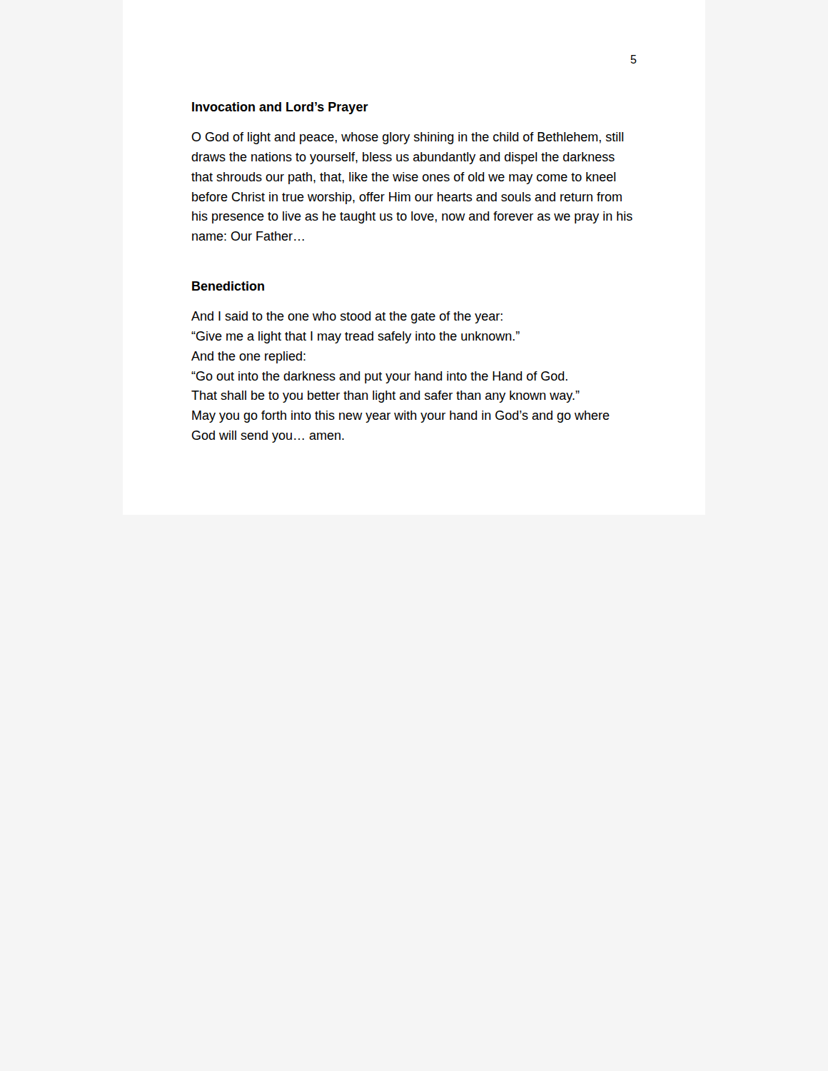5
Invocation and Lord’s Prayer
O God of light and peace, whose glory shining in the child of Bethlehem, still draws the nations to yourself, bless us abundantly and dispel the darkness that shrouds our path, that, like the wise ones of old we may come to kneel before Christ in true worship, offer Him our hearts and souls and return from his presence to live as he taught us to love, now and forever as we pray in his name: Our Father…
Benediction
And I said to the one who stood at the gate of the year:
“Give me a light that I may tread safely into the unknown.”
And the one replied:
“Go out into the darkness and put your hand into the Hand of God.
That shall be to you better than light and safer than any known way.”
May you go forth into this new year with your hand in God’s and go where God will send you… amen.